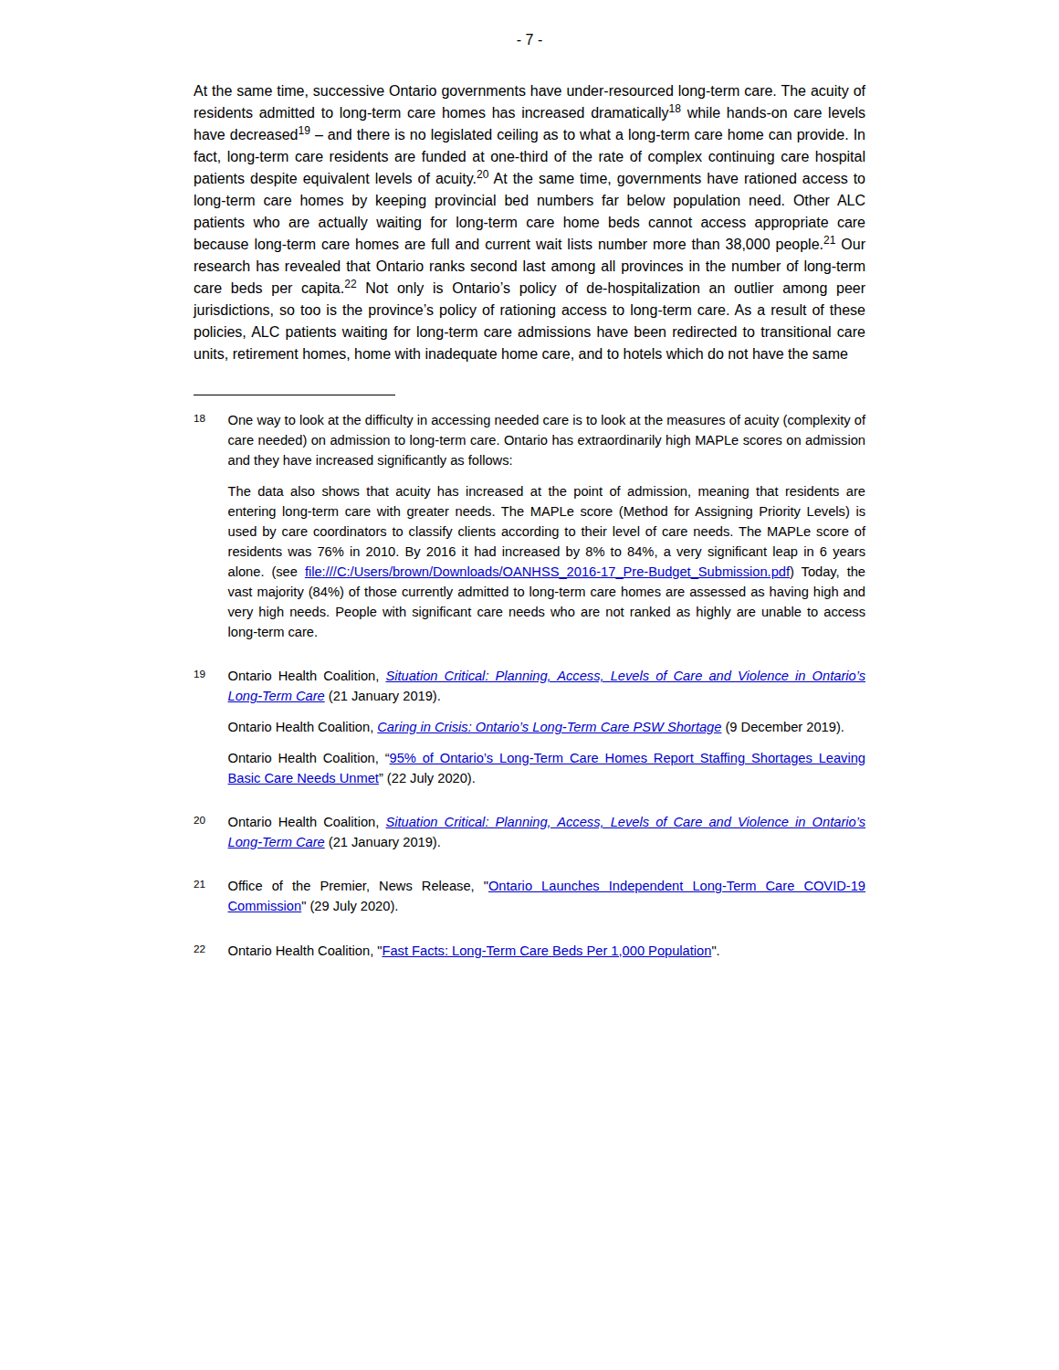- 7 -
At the same time, successive Ontario governments have under-resourced long-term care. The acuity of residents admitted to long-term care homes has increased dramatically18 while hands-on care levels have decreased19 – and there is no legislated ceiling as to what a long-term care home can provide. In fact, long-term care residents are funded at one-third of the rate of complex continuing care hospital patients despite equivalent levels of acuity.20 At the same time, governments have rationed access to long-term care homes by keeping provincial bed numbers far below population need. Other ALC patients who are actually waiting for long-term care home beds cannot access appropriate care because long-term care homes are full and current wait lists number more than 38,000 people.21 Our research has revealed that Ontario ranks second last among all provinces in the number of long-term care beds per capita.22 Not only is Ontario’s policy of de-hospitalization an outlier among peer jurisdictions, so too is the province’s policy of rationing access to long-term care. As a result of these policies, ALC patients waiting for long-term care admissions have been redirected to transitional care units, retirement homes, home with inadequate home care, and to hotels which do not have the same
18
One way to look at the difficulty in accessing needed care is to look at the measures of acuity (complexity of care needed) on admission to long-term care. Ontario has extraordinarily high MAPLe scores on admission and they have increased significantly as follows:
The data also shows that acuity has increased at the point of admission, meaning that residents are entering long-term care with greater needs. The MAPLe score (Method for Assigning Priority Levels) is used by care coordinators to classify clients according to their level of care needs. The MAPLe score of residents was 76% in 2010. By 2016 it had increased by 8% to 84%, a very significant leap in 6 years alone. (see file:///C:/Users/brown/Downloads/OANHSS_2016-17_Pre-Budget_Submission.pdf) Today, the vast majority (84%) of those currently admitted to long-term care homes are assessed as having high and very high needs. People with significant care needs who are not ranked as highly are unable to access long-term care.
19
Ontario Health Coalition, Situation Critical: Planning, Access, Levels of Care and Violence in Ontario’s Long-Term Care (21 January 2019).
Ontario Health Coalition, Caring in Crisis: Ontario’s Long-Term Care PSW Shortage (9 December 2019).
Ontario Health Coalition, “95% of Ontario’s Long-Term Care Homes Report Staffing Shortages Leaving Basic Care Needs Unmet” (22 July 2020).
20
Ontario Health Coalition, Situation Critical: Planning, Access, Levels of Care and Violence in Ontario’s Long-Term Care (21 January 2019).
21
Office of the Premier, News Release, "Ontario Launches Independent Long-Term Care COVID-19 Commission" (29 July 2020).
22
Ontario Health Coalition, "Fast Facts: Long-Term Care Beds Per 1,000 Population".